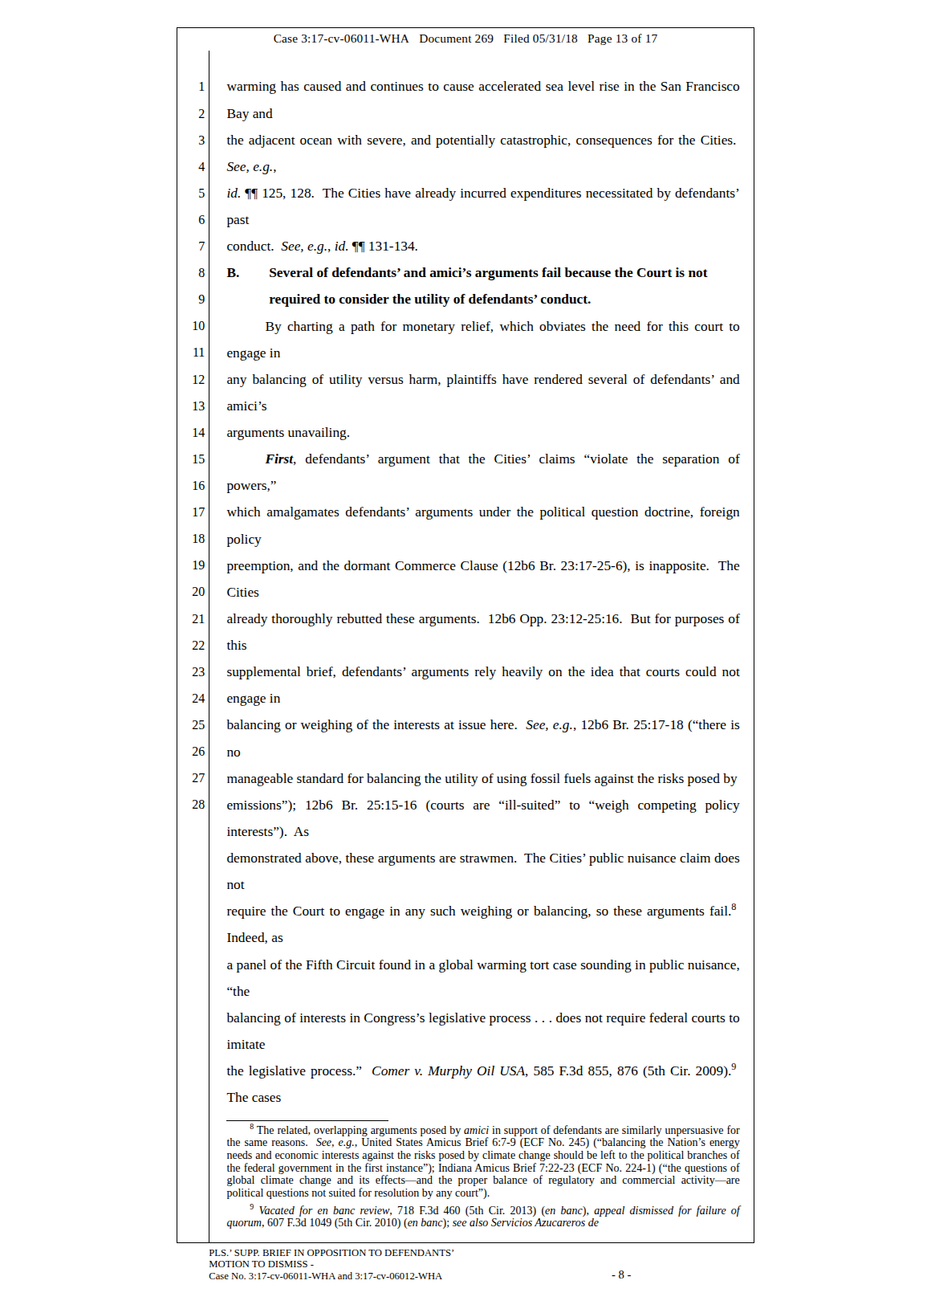Case 3:17-cv-06011-WHA Document 269 Filed 05/31/18 Page 13 of 17
1
2
3
4
5
6
7
8
9
10
11
12
13
14
15
16
17
18
19
20
21
22
23
24
25
26
27
28
warming has caused and continues to cause accelerated sea level rise in the San Francisco Bay and
the adjacent ocean with severe, and potentially catastrophic, consequences for the Cities. See, e.g.,
id. ¶¶ 125, 128. The Cities have already incurred expenditures necessitated by defendants’ past
conduct. See, e.g., id. ¶¶ 131-134.
B.
Several of defendants’ and amici’s arguments fail because the Court is not required to consider the utility of defendants’ conduct.
By charting a path for monetary relief, which obviates the need for this court to engage in
any balancing of utility versus harm, plaintiffs have rendered several of defendants’ and amici’s
arguments unavailing.
First, defendants’ argument that the Cities’ claims “violate the separation of powers,”
which amalgamates defendants’ arguments under the political question doctrine, foreign policy
preemption, and the dormant Commerce Clause (12b6 Br. 23:17-25-6), is inapposite. The Cities
already thoroughly rebutted these arguments. 12b6 Opp. 23:12-25:16. But for purposes of this
supplemental brief, defendants’ arguments rely heavily on the idea that courts could not engage in
balancing or weighing of the interests at issue here. See, e.g., 12b6 Br. 25:17-18 (“there is no
manageable standard for balancing the utility of using fossil fuels against the risks posed by
emissions”); 12b6 Br. 25:15-16 (courts are “ill-suited” to “weigh competing policy interests”). As
demonstrated above, these arguments are strawmen. The Cities’ public nuisance claim does not
require the Court to engage in any such weighing or balancing, so these arguments fail.8 Indeed, as
a panel of the Fifth Circuit found in a global warming tort case sounding in public nuisance, “the
balancing of interests in Congress’s legislative process . . . does not require federal courts to imitate
the legislative process.” Comer v. Murphy Oil USA, 585 F.3d 855, 876 (5th Cir. 2009).9 The cases
8 The related, overlapping arguments posed by amici in support of defendants are similarly unpersuasive for the same reasons. See, e.g., United States Amicus Brief 6:7-9 (ECF No. 245) (“balancing the Nation’s energy needs and economic interests against the risks posed by climate change should be left to the political branches of the federal government in the first instance”); Indiana Amicus Brief 7:22-23 (ECF No. 224-1) (“the questions of global climate change and its effects—and the proper balance of regulatory and commercial activity—are political questions not suited for resolution by any court”).
9 Vacated for en banc review, 718 F.3d 460 (5th Cir. 2013) (en banc), appeal dismissed for failure of quorum, 607 F.3d 1049 (5th Cir. 2010) (en banc); see also Servicios Azucareros de
PLS.’ SUPP. BRIEF IN OPPOSITION TO DEFENDANTS’
MOTION TO DISMISS -
Case No. 3:17-cv-06011-WHA and 3:17-cv-06012-WHA
- 8 -